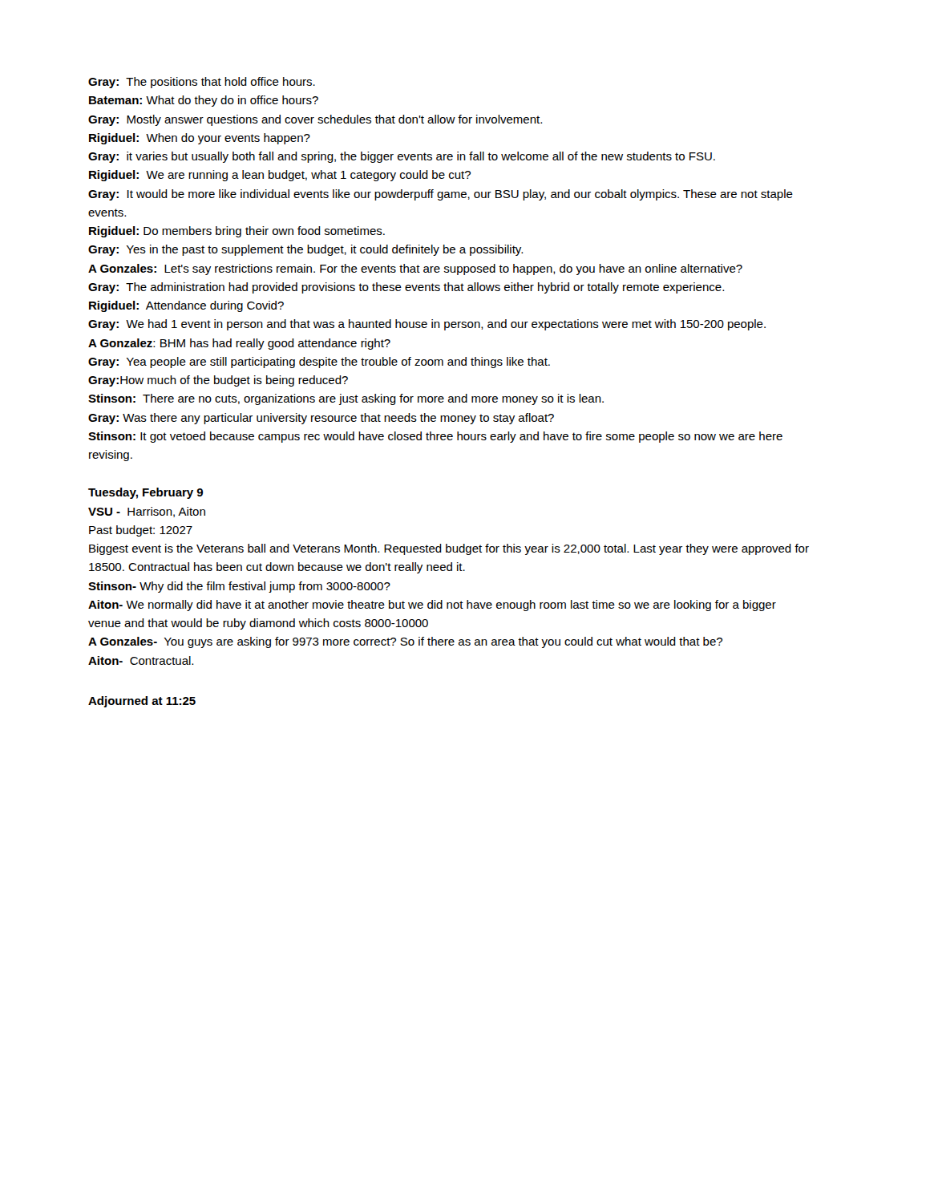Gray: The positions that hold office hours.
Bateman: What do they do in office hours?
Gray: Mostly answer questions and cover schedules that don't allow for involvement.
Rigiduel: When do your events happen?
Gray: it varies but usually both fall and spring, the bigger events are in fall to welcome all of the new students to FSU.
Rigiduel: We are running a lean budget, what 1 category could be cut?
Gray: It would be more like individual events like our powderpuff game, our BSU play, and our cobalt olympics. These are not staple events.
Rigiduel: Do members bring their own food sometimes.
Gray: Yes in the past to supplement the budget, it could definitely be a possibility.
A Gonzales: Let's say restrictions remain. For the events that are supposed to happen, do you have an online alternative?
Gray: The administration had provided provisions to these events that allows either hybrid or totally remote experience.
Rigiduel: Attendance during Covid?
Gray: We had 1 event in person and that was a haunted house in person, and our expectations were met with 150-200 people.
A Gonzalez: BHM has had really good attendance right?
Gray: Yea people are still participating despite the trouble of zoom and things like that.
Gray: How much of the budget is being reduced?
Stinson: There are no cuts, organizations are just asking for more and more money so it is lean.
Gray: Was there any particular university resource that needs the money to stay afloat?
Stinson: It got vetoed because campus rec would have closed three hours early and have to fire some people so now we are here revising.
Tuesday, February 9
VSU - Harrison, Aiton
Past budget: 12027
Biggest event is the Veterans ball and Veterans Month. Requested budget for this year is 22,000 total. Last year they were approved for 18500. Contractual has been cut down because we don't really need it.
Stinson- Why did the film festival jump from 3000-8000?
Aiton- We normally did have it at another movie theatre but we did not have enough room last time so we are looking for a bigger venue and that would be ruby diamond which costs 8000-10000
A Gonzales- You guys are asking for 9973 more correct? So if there as an area that you could cut what would that be?
Aiton- Contractual.
Adjourned at 11:25